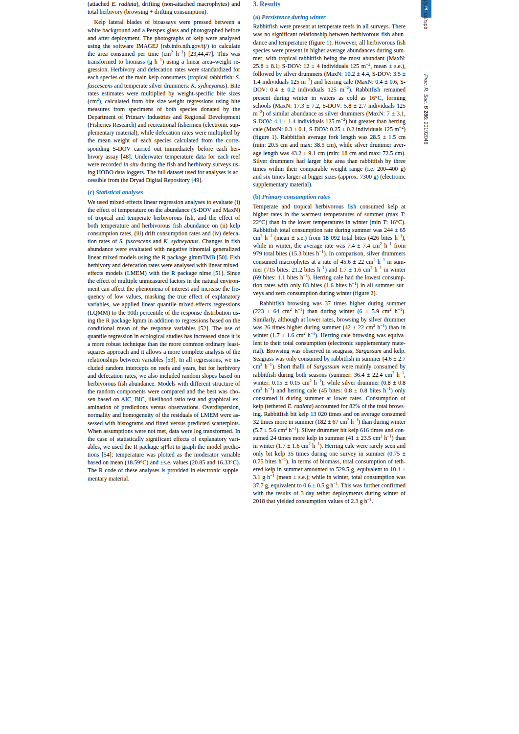3
royalsocietypublishing.org/journal/rspb
Proc. R. Soc. B 286: 20192046
(attached E. radiata), drifting (non-attached macrophytes) and total herbivory (browsing + drifting consumption).
Kelp lateral blades of bioassays were pressed between a white background and a Perspex glass and photographed before and after deployment. The photographs of kelp were analysed using the software IMAGEJ (rsb.info.nih.gov/ij/) to calculate the area consumed per time (cm2 h−1) [23,44,47]. This was transformed to biomass (g h−1) using a linear area–weight regression. Herbivory and defecation rates were standardized for each species of the main kelp consumers (tropical rabbitfish: S. fuscescens and temperate silver drummers: K. sydneyanus). Bite rates estimates were multiplied by weight-specific bite sizes (cm2), calculated from bite size-weight regressions using bite measures from specimens of both species donated by the Department of Primary Industries and Regional Development (Fisheries Research) and recreational fishermen (electronic supplementary material), while defecation rates were multiplied by the mean weight of each species calculated from the corresponding S-DOV carried out immediately before each herbivory assay [48]. Underwater temperature data for each reef were recorded in situ during the fish and herbivory surveys using HOBO data loggers. The full dataset used for analyses is accessible from the Dryad Digital Repository [49].
(c) Statistical analyses
We used mixed-effects linear regression analyses to evaluate (i) the effect of temperature on the abundance (S-DOV and MaxN) of tropical and temperate herbivorous fish, and the effect of both temperature and herbivorous fish abundance on (ii) kelp consumption rates, (iii) drift consumption rates and (iv) defecation rates of S. fuscescens and K. sydneyanus. Changes in fish abundance were evaluated with negative binomial generalized linear mixed models using the R package glmmTMB [50]. Fish herbivory and defecation rates were analysed with linear mixed-effects models (LMEM) with the R package nlme [51]. Since the effect of multiple unmeasured factors in the natural environment can affect the phenomena of interest and increase the frequency of low values, masking the true effect of explanatory variables, we applied linear quantile mixed-effects regressions (LQMM) to the 90th percentile of the response distribution using the R package lqmm in addition to regressions based on the conditional mean of the response variables [52]. The use of quantile regression in ecological studies has increased since it is a more robust technique than the more common ordinary least-squares approach and it allows a more complete analysis of the relationships between variables [53]. In all regressions, we included random intercepts on reefs and years, but for herbivory and defecation rates, we also included random slopes based on herbivorous fish abundance. Models with different structure of the random components were compared and the best was chosen based on AIC, BIC, likelihood-ratio test and graphical examination of predictions versus observations. Overdispersion, normality and homogeneity of the residuals of LMEM were assessed with histograms and fitted versus predicted scatterplots. When assumptions were not met, data were log transformed. In the case of statistically significant effects of explanatory variables, we used the R package sjPlot to graph the model predictions [54]; temperature was plotted as the moderator variable based on mean (18.59°C) and ±s.e. values (20.85 and 16.33°C). The R code of these analyses is provided in electronic supplementary material.
3. Results
(a) Persistence during winter
Rabbitfish were present at temperate reefs in all surveys. There was no significant relationship between herbivorous fish abundance and temperature (figure 1). However, all herbivorous fish species were present in higher average abundances during summer, with tropical rabbitfish being the most abundant (MaxN: 25.8 ± 8.1; S-DOV: 12 ± 4 individuals 125 m−2, mean ± s.e.), followed by silver drummers (MaxN: 10.2 ± 4.4, S-DOV: 3.5 ± 1.4 individuals 125 m−2) and herring cale (MaxN: 0.4 ± 0.6, S-DOV: 0.4 ± 0.2 individuals 125 m−2). Rabbitfish remained present during winter in waters as cold as 16°C, forming schools (MaxN: 17.3 ± 7.2, S-DOV: 5.8 ± 2.7 individuals 125 m−2) of similar abundance as silver drummers (MaxN: 7 ± 3.1, S-DOV: 4.1 ± 1.4 individuals 125 m−2) but greater than herring cale (MaxN: 0.3 ± 0.1, S-DOV: 0.25 ± 0.2 individuals 125 m−2) (figure 1). Rabbitfish average fork length was 28.5 ± 1.5 cm (min: 20.5 cm and max: 38.5 cm), while silver drummer average length was 43.2 ± 9.1 cm (min: 18 cm and max: 72.5 cm). Silver drummers had larger bite area than rabbitfish by three times within their comparable weight range (i.e. 200–400 g) and six times larger at bigger sizes (approx. 7300 g) (electronic supplementary material).
(b) Primary consumption rates
Temperate and tropical herbivorous fish consumed kelp at higher rates in the warmest temperatures of summer (max T: 22°C) than in the lower temperatures in winter (min T: 16°C). Rabbitfish total consumption rate during summer was 244 ± 65 cm2 h−1 (mean ± s.e.) from 18 092 total bites (426 bites h−1), while in winter, the average rate was 7.4 ± 7.4 cm2 h−1 from 979 total bites (15.3 bites h−1). In comparison, silver drummers consumed macrophytes at a rate of 45.6 ± 22 cm2 h−1 in summer (715 bites: 21.2 bites h−1) and 1.7 ± 1.6 cm2 h−1 in winter (69 bites: 1.1 bites h−1). Herring cale had the lowest consumption rates with only 83 bites (1.6 bites h−1) in all summer surveys and zero consumption during winter (figure 2).
Rabbitfish browsing was 37 times higher during summer (223 ± 64 cm2 h−1) than during winter (6 ± 5.9 cm2 h−1). Similarly, although at lower rates, browsing by silver drummer was 26 times higher during summer (42 ± 22 cm2 h−1) than in winter (1.7 ± 1.6 cm2 h−1). Herring cale browsing was equivalent to their total consumption (electronic supplementary material). Browsing was observed in seagrass, Sargassum and kelp. Seagrass was only consumed by rabbitfish in summer (4.6 ± 2.7 cm2 h−1). Short thalli of Sargassum were mainly consumed by rabbitfish during both seasons (summer: 36.4 ± 22.4 cm2 h−1, winter: 0.15 ± 0.15 cm2 h−1), while silver drummer (0.8 ± 0.8 cm2 h−1) and herring cale (45 bites: 0.8 ± 0.8 bites h−1) only consumed it during summer at lower rates. Consumption of kelp (tethered E. radiata) accounted for 82% of the total browsing. Rabbitfish bit kelp 13 020 times and on average consumed 32 times more in summer (182 ± 67 cm2 h−1) than during winter (5.7 ± 5.6 cm2 h−1). Silver drummer bit kelp 616 times and consumed 24 times more kelp in summer (41 ± 23.5 cm2 h−1) than in winter (1.7 ± 1.6 cm2 h−1). Herring cale were rarely seen and only bit kelp 35 times during one survey in summer (0.75 ± 0.75 bites h−1). In terms of biomass, total consumption of tethered kelp in summer amounted to 529.5 g, equivalent to 10.4 ± 3.1 g h−1 (mean ± s.e.); while in winter, total consumption was 37.7 g, equivalent to 0.6 ± 0.5 g h−1. This was further confirmed with the results of 3-day tether deployments during winter of 2018 that yielded consumption values of 2.3 g h−1.